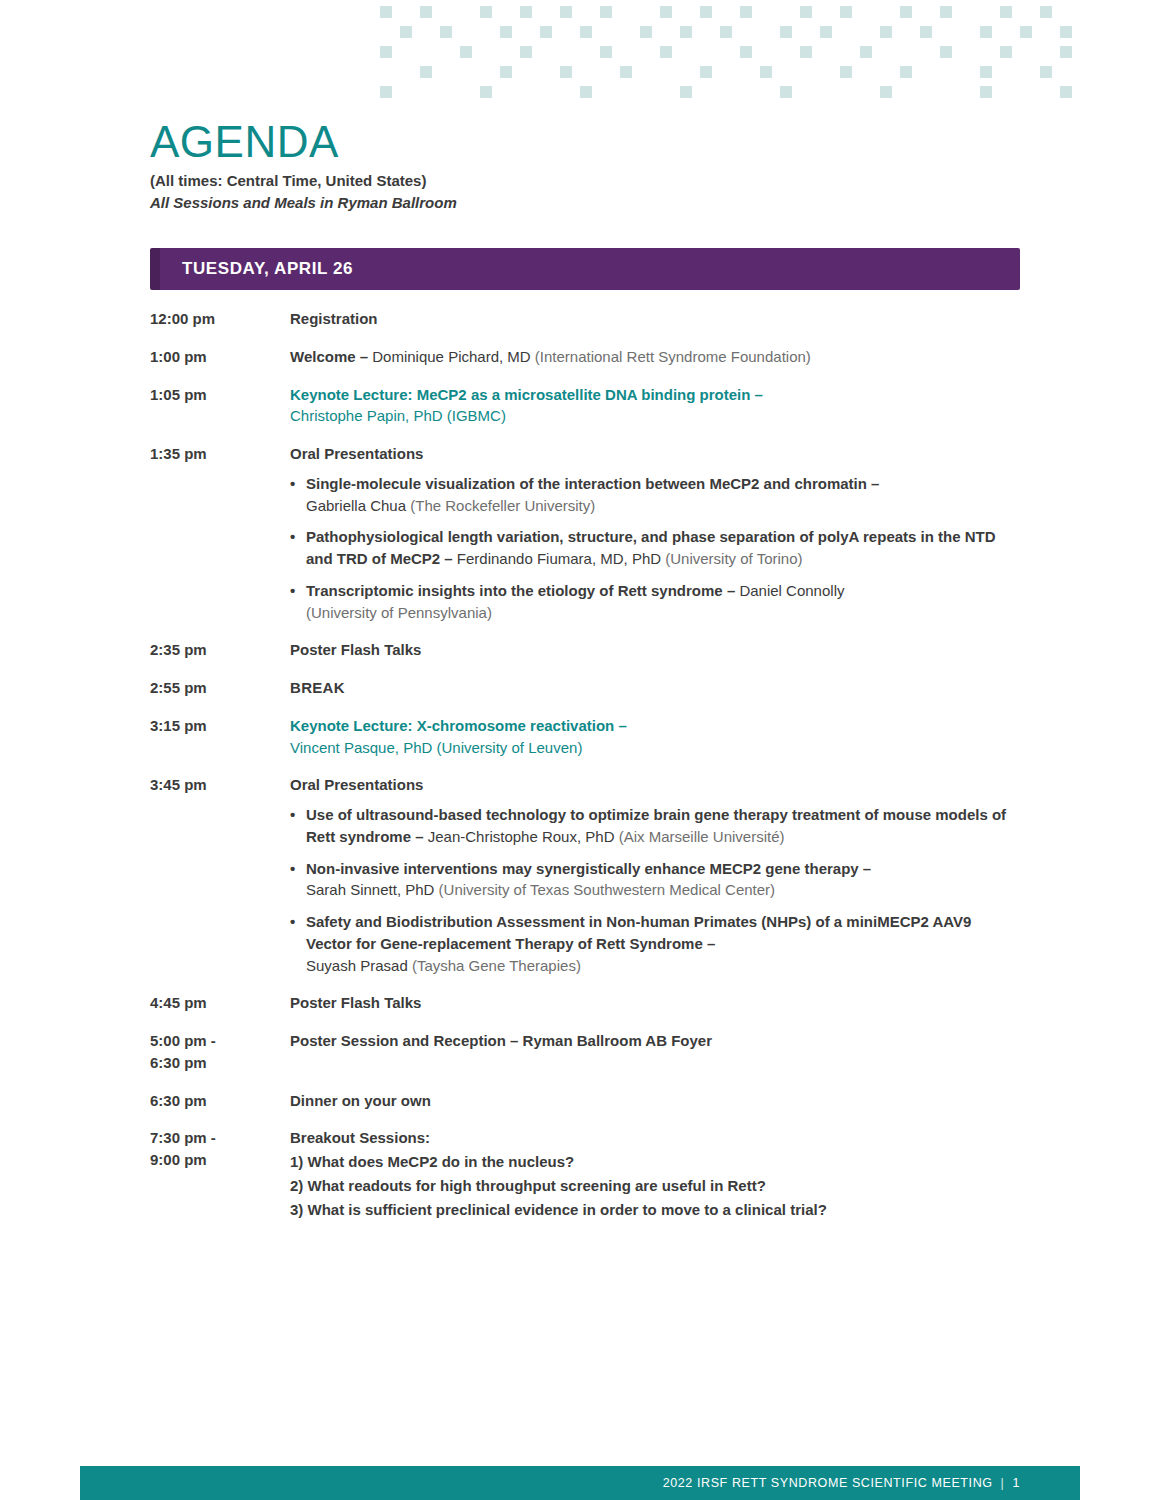AGENDA
(All times: Central Time, United States) All Sessions and Meals in Ryman Ballroom
TUESDAY, APRIL 26
| 12:00 pm | Registration |
| 1:00 pm | Welcome – Dominique Pichard, MD (International Rett Syndrome Foundation) |
| 1:05 pm | Keynote Lecture: MeCP2 as a microsatellite DNA binding protein – Christophe Papin, PhD (IGBMC) |
| 1:35 pm | Oral Presentations Single-molecule visualization of the interaction between MeCP2 and chromatin – Gabriella Chua (The Rockefeller University) Pathophysiological length variation, structure, and phase separation of polyA repeats in the NTD and TRD of MeCP2 – Ferdinando Fiumara, MD, PhD (University of Torino) Transcriptomic insights into the etiology of Rett syndrome – Daniel Connolly (University of Pennsylvania) |
| 2:35 pm | Poster Flash Talks |
| 2:55 pm | BREAK |
| 3:15 pm | Keynote Lecture: X-chromosome reactivation – Vincent Pasque, PhD (University of Leuven) |
| 3:45 pm | Oral Presentations Use of ultrasound-based technology to optimize brain gene therapy treatment of mouse models of Rett syndrome – Jean-Christophe Roux, PhD (Aix Marseille Université) Non-invasive interventions may synergistically enhance MECP2 gene therapy – Sarah Sinnett, PhD (University of Texas Southwestern Medical Center) Safety and Biodistribution Assessment in Non-human Primates (NHPs) of a miniMECP2 AAV9 Vector for Gene-replacement Therapy of Rett Syndrome – Suyash Prasad (Taysha Gene Therapies) |
| 4:45 pm | Poster Flash Talks |
| 5:00 pm - 6:30 pm | Poster Session and Reception – Ryman Ballroom AB Foyer |
| 6:30 pm | Dinner on your own |
| 7:30 pm - 9:00 pm | Breakout Sessions: 1) What does MeCP2 do in the nucleus? 2) What readouts for high throughput screening are useful in Rett? 3) What is sufficient preclinical evidence in order to move to a clinical trial? |
2022 IRSF RETT SYNDROME SCIENTIFIC MEETING|1